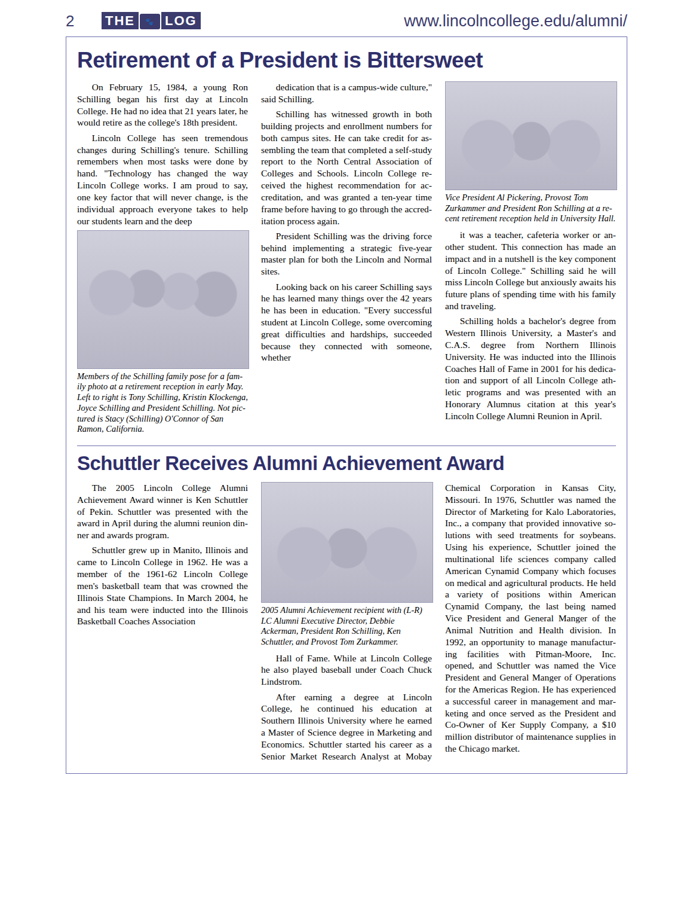2
THE🐾LOG
www.lincolncollege.edu/alumni/
Retirement of a President is Bittersweet
On February 15, 1984, a young Ron Schilling began his first day at Lincoln College. He had no idea that 21 years later, he would retire as the college's 18th president.
Lincoln College has seen tremendous changes during Schilling's tenure. Schilling remembers when most tasks were done by hand. "Technology has changed the way Lincoln College works. I am proud to say, one key factor that will never change, is the individual approach everyone takes to help our students learn and the deep
Members of the Schilling family pose for a family photo at a retirement reception in early May. Left to right is Tony Schilling, Kristin Klockenga, Joyce Schilling and President Schilling. Not pictured is Stacy (Schilling) O'Connor of San Ramon, California.
dedication that is a campus-wide culture," said Schilling.
Schilling has witnessed growth in both building projects and enrollment numbers for both campus sites. He can take credit for assembling the team that completed a self-study report to the North Central Association of Colleges and Schools. Lincoln College received the highest recommendation for accreditation, and was granted a ten-year time frame before having to go through the accreditation process again.
President Schilling was the driving force behind implementing a strategic five-year master plan for both the Lincoln and Normal sites.
Looking back on his career Schilling says he has learned many things over the 42 years he has been in education. "Every successful student at Lincoln College, some overcoming great difficulties and hardships, succeeded because they connected with someone, whether
Vice President Al Pickering, Provost Tom Zurkammer and President Ron Schilling at a recent retirement reception held in University Hall.
it was a teacher, cafeteria worker or another student. This connection has made an impact and in a nutshell is the key component of Lincoln College." Schilling said he will miss Lincoln College but anxiously awaits his future plans of spending time with his family and traveling.
Schilling holds a bachelor's degree from Western Illinois University, a Master's and C.A.S. degree from Northern Illinois University. He was inducted into the Illinois Coaches Hall of Fame in 2001 for his dedication and support of all Lincoln College athletic programs and was presented with an Honorary Alumnus citation at this year's Lincoln College Alumni Reunion in April.
Schuttler Receives Alumni Achievement Award
The 2005 Lincoln College Alumni Achievement Award winner is Ken Schuttler of Pekin. Schuttler was presented with the award in April during the alumni reunion dinner and awards program.
Schuttler grew up in Manito, Illinois and came to Lincoln College in 1962. He was a member of the 1961-62 Lincoln College men's basketball team that was crowned the Illinois State Champions. In March 2004, he and his team were inducted into the Illinois Basketball Coaches Association
2005 Alumni Achievement recipient with (L-R) LC Alumni Executive Director, Debbie Ackerman, President Ron Schilling, Ken Schuttler, and Provost Tom Zurkammer.
Hall of Fame. While at Lincoln College he also played baseball under Coach Chuck Lindstrom.
After earning a degree at Lincoln College, he continued his education at Southern Illinois University where he earned a Master of Science degree in Marketing and Economics. Schuttler started his career as a Senior Market Research Analyst at Mobay Chemical Corporation in Kansas City, Missouri. In 1976, Schuttler was named the Director of Marketing for Kalo Laboratories, Inc., a company that provided innovative solutions with seed treatments for soybeans. Using his experience, Schuttler joined the multinational life sciences company called American Cynamid Company which focuses on medical and agricultural products. He held a variety of positions within American Cynamid Company, the last being named Vice President and General Manger of the Animal Nutrition and Health division. In 1992, an opportunity to manage manufacturing facilities with Pitman-Moore, Inc. opened, and Schuttler was named the Vice President and General Manger of Operations for the Americas Region. He has experienced a successful career in management and marketing and once served as the President and Co-Owner of Ker Supply Company, a $10 million distributor of maintenance supplies in the Chicago market.